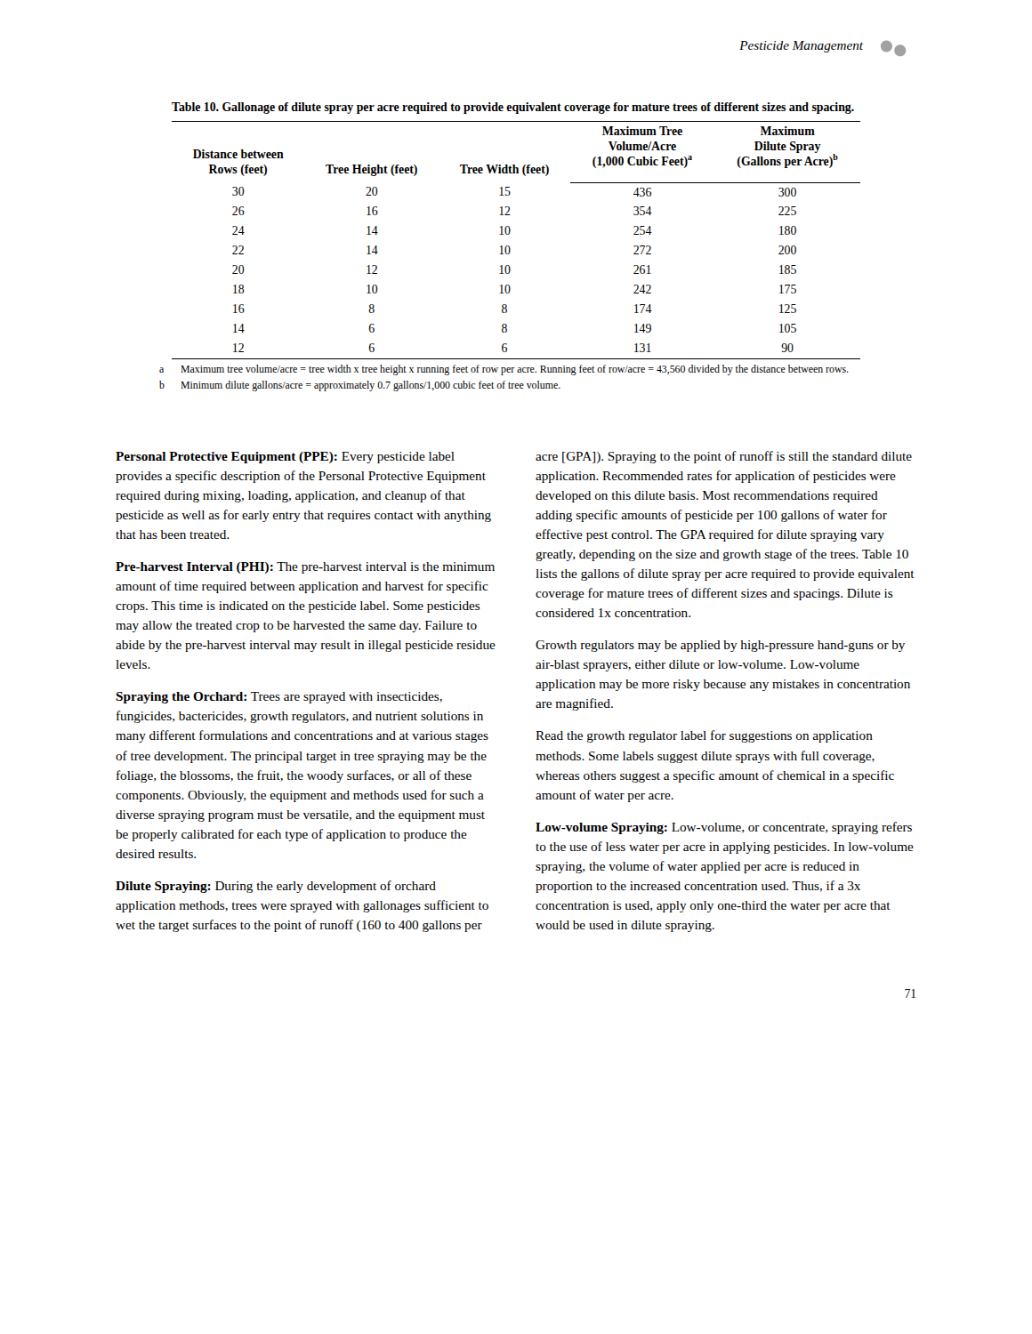Pesticide Management
Table 10. Gallonage of dilute spray per acre required to provide equivalent coverage for mature trees of different sizes and spacing.
| Distance between Rows (feet) | Tree Height (feet) | Tree Width (feet) | Maximum Tree Volume/Acre (1,000 Cubic Feet) a | Maximum Dilute Spray (Gallons per Acre) b |
| --- | --- | --- | --- | --- |
| 30 | 20 | 15 | 436 | 300 |
| 26 | 16 | 12 | 354 | 225 |
| 24 | 14 | 10 | 254 | 180 |
| 22 | 14 | 10 | 272 | 200 |
| 20 | 12 | 10 | 261 | 185 |
| 18 | 10 | 10 | 242 | 175 |
| 16 | 8 | 8 | 174 | 125 |
| 14 | 6 | 8 | 149 | 105 |
| 12 | 6 | 6 | 131 | 90 |
a Maximum tree volume/acre = tree width x tree height x running feet of row per acre. Running feet of row/acre = 43,560 divided by the distance between rows.
b Minimum dilute gallons/acre = approximately 0.7 gallons/1,000 cubic feet of tree volume.
Personal Protective Equipment (PPE): Every pesticide label provides a specific description of the Personal Protective Equipment required during mixing, loading, application, and cleanup of that pesticide as well as for early entry that requires contact with anything that has been treated.
Pre-harvest Interval (PHI): The pre-harvest interval is the minimum amount of time required between application and harvest for specific crops. This time is indicated on the pesticide label. Some pesticides may allow the treated crop to be harvested the same day. Failure to abide by the pre-harvest interval may result in illegal pesticide residue levels.
Spraying the Orchard: Trees are sprayed with insecticides, fungicides, bactericides, growth regulators, and nutrient solutions in many different formulations and concentrations and at various stages of tree development. The principal target in tree spraying may be the foliage, the blossoms, the fruit, the woody surfaces, or all of these components. Obviously, the equipment and methods used for such a diverse spraying program must be versatile, and the equipment must be properly calibrated for each type of application to produce the desired results.
Dilute Spraying: During the early development of orchard application methods, trees were sprayed with gallonages sufficient to wet the target surfaces to the point of runoff (160 to 400 gallons per acre [GPA]). Spraying to the point of runoff is still the standard dilute application. Recommended rates for application of pesticides were developed on this dilute basis. Most recommendations required adding specific amounts of pesticide per 100 gallons of water for effective pest control. The GPA required for dilute spraying vary greatly, depending on the size and growth stage of the trees. Table 10 lists the gallons of dilute spray per acre required to provide equivalent coverage for mature trees of different sizes and spacings. Dilute is considered 1x concentration.
Growth regulators may be applied by high-pressure hand-guns or by air-blast sprayers, either dilute or low-volume. Low-volume application may be more risky because any mistakes in concentration are magnified.
Read the growth regulator label for suggestions on application methods. Some labels suggest dilute sprays with full coverage, whereas others suggest a specific amount of chemical in a specific amount of water per acre.
Low-volume Spraying: Low-volume, or concentrate, spraying refers to the use of less water per acre in applying pesticides. In low-volume spraying, the volume of water applied per acre is reduced in proportion to the increased concentration used. Thus, if a 3x concentration is used, apply only one-third the water per acre that would be used in dilute spraying.
71